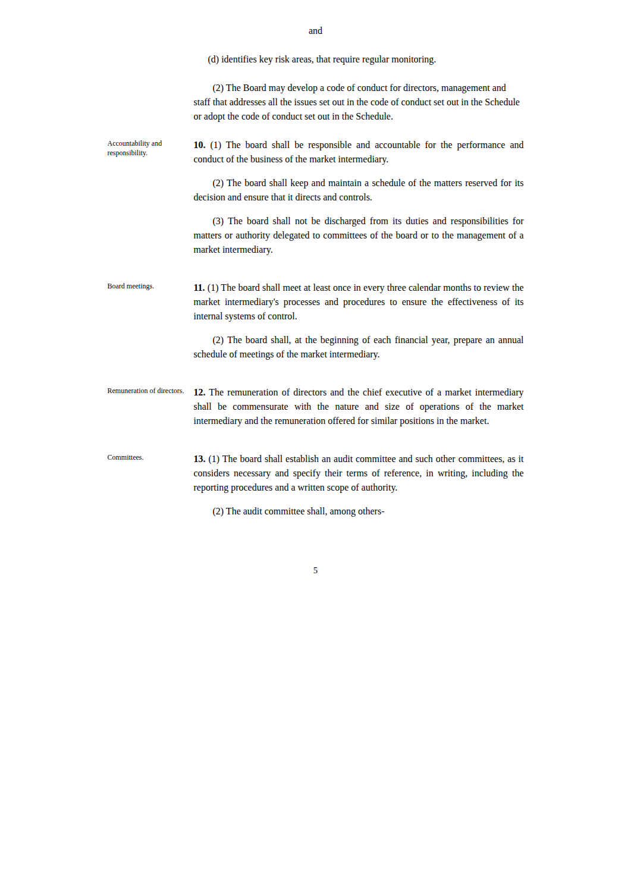and
(d) identifies key risk areas, that require regular monitoring.
(2) The Board may develop a code of conduct for directors, management and staff that addresses all the issues set out in the code of conduct set out in the Schedule or adopt the code of conduct set out in the Schedule.
Accountability and responsibility.
10. (1) The board shall be responsible and accountable for the performance and conduct of the business of the market intermediary.
(2) The board shall keep and maintain a schedule of the matters reserved for its decision and ensure that it directs and controls.
(3) The board shall not be discharged from its duties and responsibilities for matters or authority delegated to committees of the board or to the management of a market intermediary.
Board meetings.
11. (1) The board shall meet at least once in every three calendar months to review the market intermediary's processes and procedures to ensure the effectiveness of its internal systems of control.
(2) The board shall, at the beginning of each financial year, prepare an annual schedule of meetings of the market intermediary.
Remuneration of directors.
12. The remuneration of directors and the chief executive of a market intermediary shall be commensurate with the nature and size of operations of the market intermediary and the remuneration offered for similar positions in the market.
Committees.
13. (1) The board shall establish an audit committee and such other committees, as it considers necessary and specify their terms of reference, in writing, including the reporting procedures and a written scope of authority.
(2) The audit committee shall, among others-
5